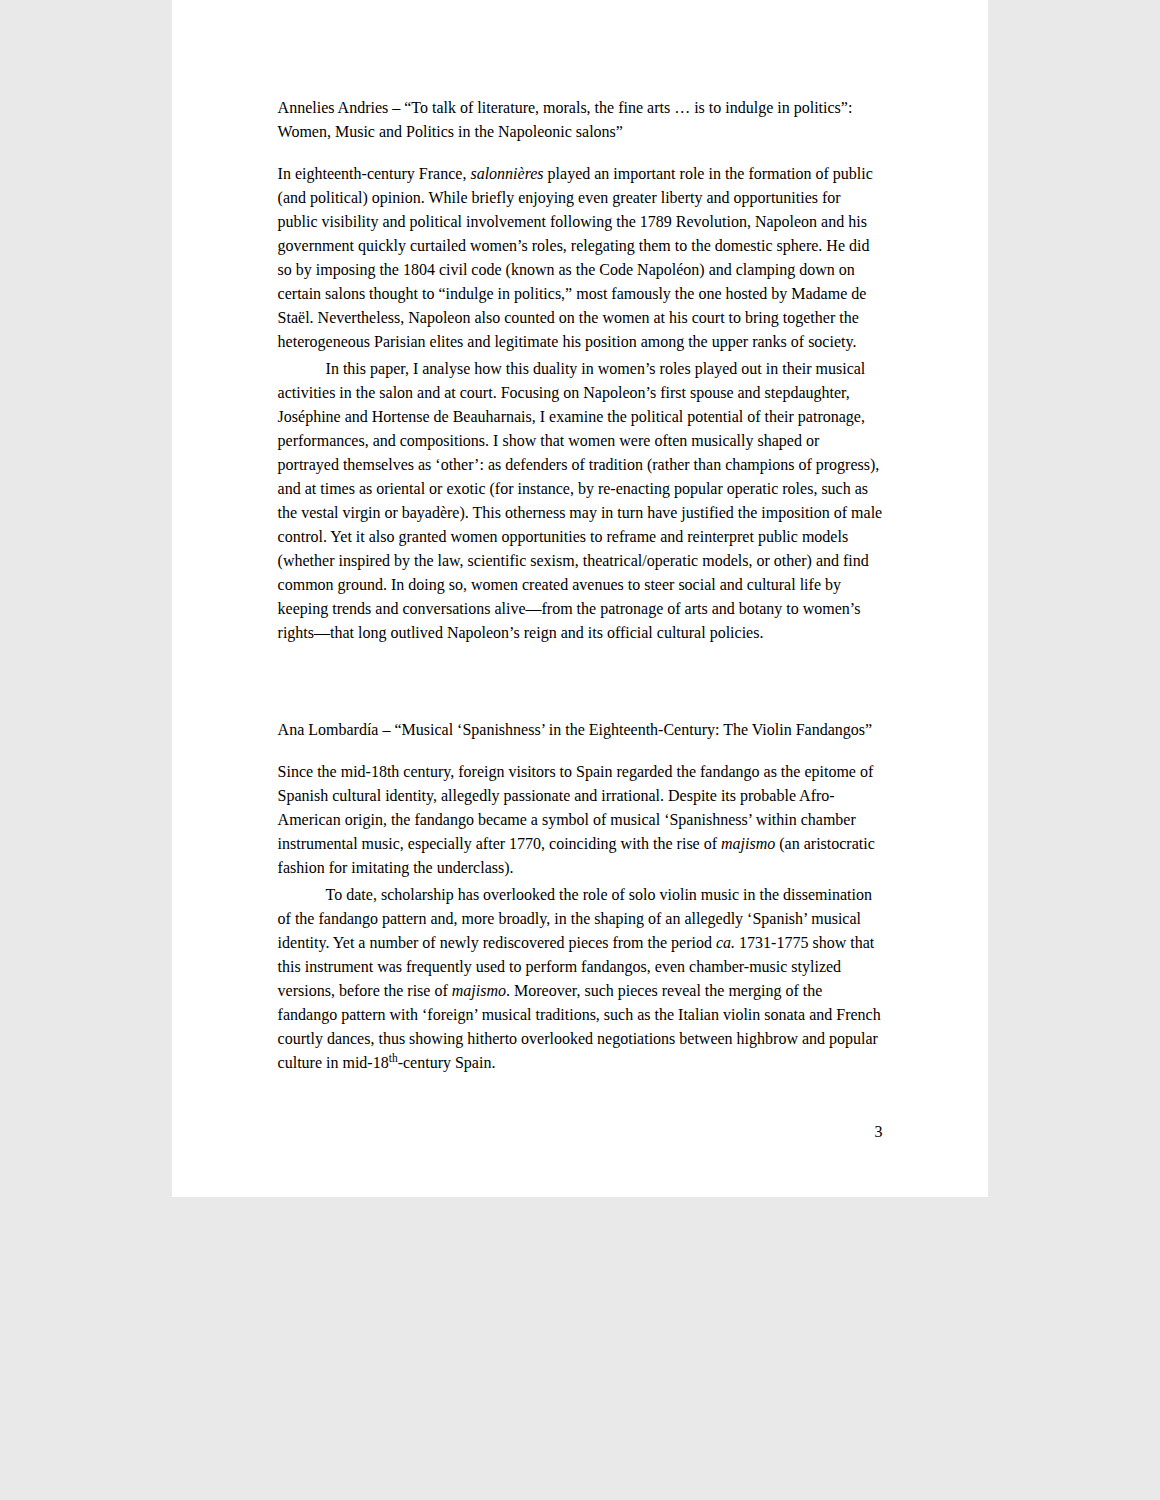Annelies Andries – “To talk of literature, morals, the fine arts … is to indulge in politics”: Women, Music and Politics in the Napoleonic salons”
In eighteenth-century France, salonnières played an important role in the formation of public (and political) opinion. While briefly enjoying even greater liberty and opportunities for public visibility and political involvement following the 1789 Revolution, Napoleon and his government quickly curtailed women’s roles, relegating them to the domestic sphere. He did so by imposing the 1804 civil code (known as the Code Napoléon) and clamping down on certain salons thought to “indulge in politics,” most famously the one hosted by Madame de Staël. Nevertheless, Napoleon also counted on the women at his court to bring together the heterogeneous Parisian elites and legitimate his position among the upper ranks of society.
In this paper, I analyse how this duality in women’s roles played out in their musical activities in the salon and at court. Focusing on Napoleon’s first spouse and stepdaughter, Joséphine and Hortense de Beauharnais, I examine the political potential of their patronage, performances, and compositions. I show that women were often musically shaped or portrayed themselves as ‘other’: as defenders of tradition (rather than champions of progress), and at times as oriental or exotic (for instance, by re-enacting popular operatic roles, such as the vestal virgin or bayadère). This otherness may in turn have justified the imposition of male control. Yet it also granted women opportunities to reframe and reinterpret public models (whether inspired by the law, scientific sexism, theatrical/operatic models, or other) and find common ground. In doing so, women created avenues to steer social and cultural life by keeping trends and conversations alive—from the patronage of arts and botany to women’s rights—that long outlived Napoleon’s reign and its official cultural policies.
Ana Lombardía – “Musical ‘Spanishness’ in the Eighteenth-Century: The Violin Fandangos”
Since the mid-18th century, foreign visitors to Spain regarded the fandango as the epitome of Spanish cultural identity, allegedly passionate and irrational. Despite its probable Afro-American origin, the fandango became a symbol of musical ‘Spanishness’ within chamber instrumental music, especially after 1770, coinciding with the rise of majismo (an aristocratic fashion for imitating the underclass).
To date, scholarship has overlooked the role of solo violin music in the dissemination of the fandango pattern and, more broadly, in the shaping of an allegedly ‘Spanish’ musical identity. Yet a number of newly rediscovered pieces from the period ca. 1731-1775 show that this instrument was frequently used to perform fandangos, even chamber-music stylized versions, before the rise of majismo. Moreover, such pieces reveal the merging of the fandango pattern with ‘foreign’ musical traditions, such as the Italian violin sonata and French courtly dances, thus showing hitherto overlooked negotiations between highbrow and popular culture in mid-18th-century Spain.
3